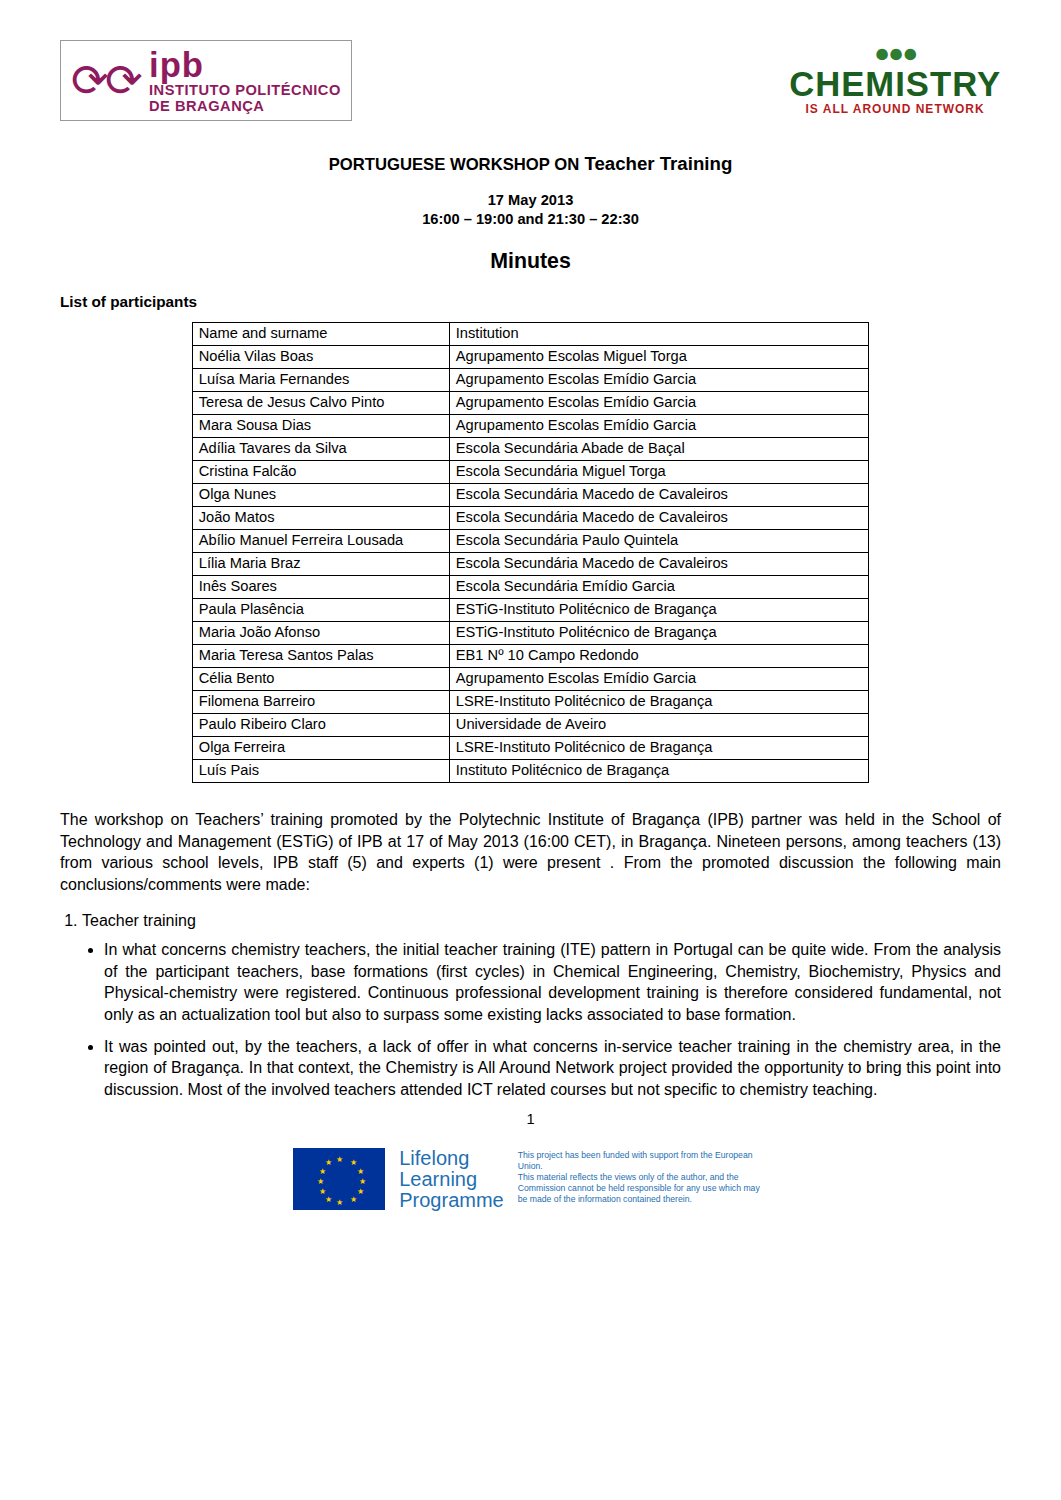⟳⟳
ipb
INSTITUTO POLITÉCNICO
DE BRAGANÇA
●●●
CHEMISTRY
IS ALL AROUND NETWORK
PORTUGUESE WORKSHOP ON Teacher Training
17 May 2013
16:00 – 19:00 and 21:30 – 22:30
Minutes
List of participants
| Name and surname | Institution |
| Noélia Vilas Boas | Agrupamento Escolas Miguel Torga |
| Luísa Maria Fernandes | Agrupamento Escolas Emídio Garcia |
| Teresa de Jesus Calvo Pinto | Agrupamento Escolas Emídio Garcia |
| Mara Sousa Dias | Agrupamento Escolas Emídio Garcia |
| Adília Tavares da Silva | Escola Secundária Abade de Baçal |
| Cristina Falcão | Escola Secundária Miguel Torga |
| Olga Nunes | Escola Secundária Macedo de Cavaleiros |
| João Matos | Escola Secundária Macedo de Cavaleiros |
| Abílio Manuel Ferreira Lousada | Escola Secundária Paulo Quintela |
| Lília Maria Braz | Escola Secundária Macedo de Cavaleiros |
| Inês Soares | Escola Secundária Emídio Garcia |
| Paula Plasência | ESTiG-Instituto Politécnico de Bragança |
| Maria João Afonso | ESTiG-Instituto Politécnico de Bragança |
| Maria Teresa Santos Palas | EB1 Nº 10 Campo Redondo |
| Célia Bento | Agrupamento Escolas Emídio Garcia |
| Filomena Barreiro | LSRE-Instituto Politécnico de Bragança |
| Paulo Ribeiro Claro | Universidade de Aveiro |
| Olga Ferreira | LSRE-Instituto Politécnico de Bragança |
| Luís Pais | Instituto Politécnico de Bragança |
The workshop on Teachers’ training promoted by the Polytechnic Institute of Bragança (IPB) partner was held in the School of Technology and Management (ESTiG) of IPB at 17 of May 2013 (16:00 CET), in Bragança. Nineteen persons, among teachers (13) from various school levels, IPB staff (5) and experts (1) were present . From the promoted discussion the following main conclusions/comments were made:
Teacher training
In what concerns chemistry teachers, the initial teacher training (ITE) pattern in Portugal can be quite wide. From the analysis of the participant teachers, base formations (first cycles) in Chemical Engineering, Chemistry, Biochemistry, Physics and Physical-chemistry were registered. Continuous professional development training is therefore considered fundamental, not only as an actualization tool but also to surpass some existing lacks associated to base formation.
It was pointed out, by the teachers, a lack of offer in what concerns in-service teacher training in the chemistry area, in the region of Bragança. In that context, the Chemistry is All Around Network project provided the opportunity to bring this point into discussion. Most of the involved teachers attended ICT related courses but not specific to chemistry teaching.
1
★ ★ ★ ★ ★ ★ ★ ★ ★ ★ ★ ★
Lifelong
Learning
Programme
This project has been funded with support from the European Union.
This material reflects the views only of the author, and the Commission cannot be held responsible for any use which may be made of the information contained therein.